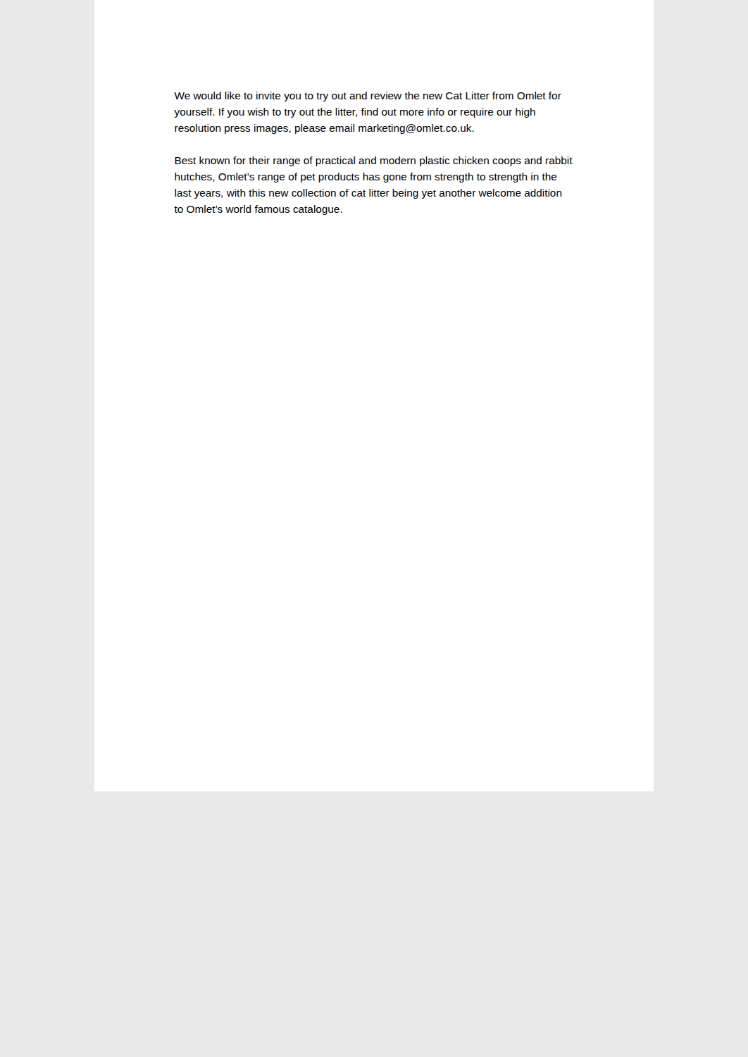We would like to invite you to try out and review the new Cat Litter from Omlet for yourself. If you wish to try out the litter, find out more info or require our high resolution press images, please email marketing@omlet.co.uk.
Best known for their range of practical and modern plastic chicken coops and rabbit hutches, Omlet’s range of pet products has gone from strength to strength in the last years, with this new collection of cat litter being yet another welcome addition to Omlet’s world famous catalogue.